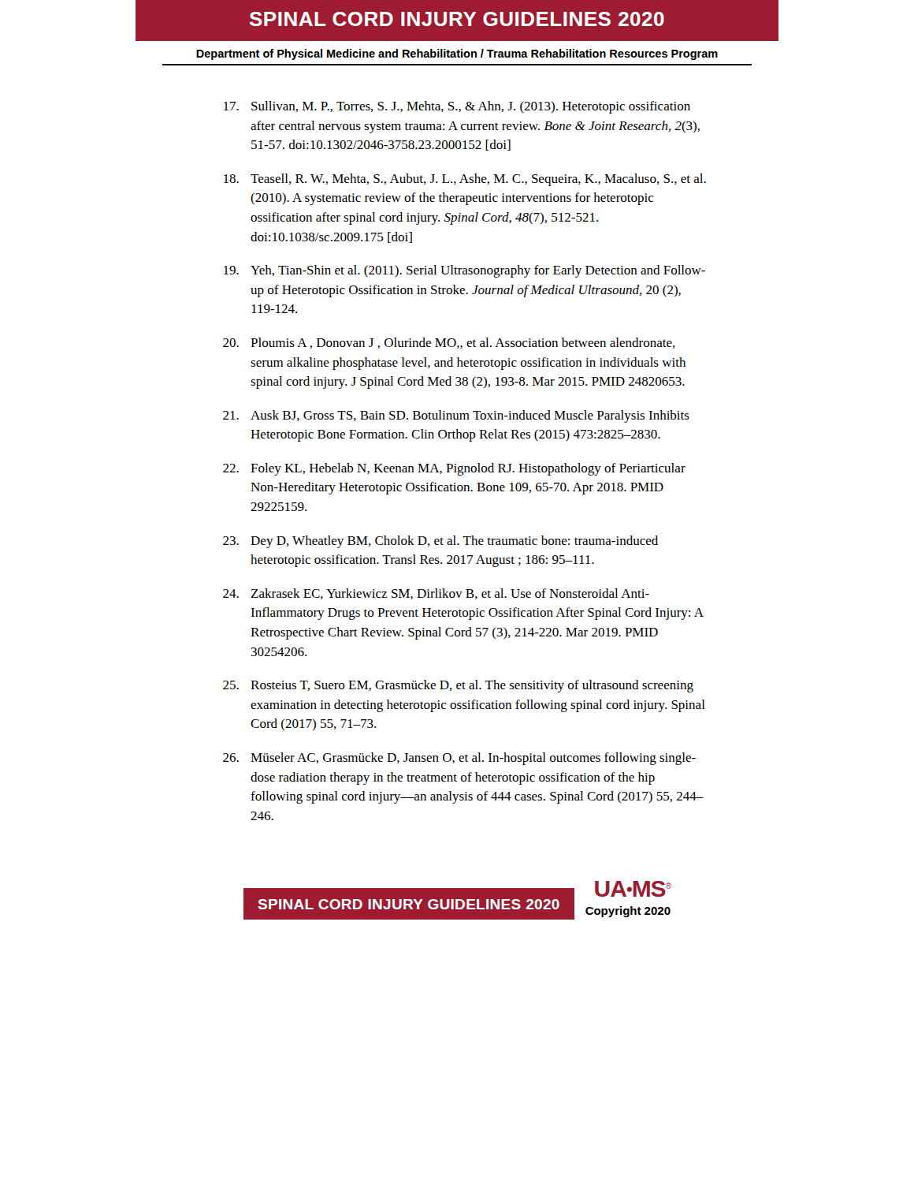SPINAL CORD INJURY GUIDELINES 2020
Department of Physical Medicine and Rehabilitation / Trauma Rehabilitation Resources Program
17. Sullivan, M. P., Torres, S. J., Mehta, S., & Ahn, J. (2013). Heterotopic ossification after central nervous system trauma: A current review. Bone & Joint Research, 2(3), 51-57. doi:10.1302/2046-3758.23.2000152 [doi]
18. Teasell, R. W., Mehta, S., Aubut, J. L., Ashe, M. C., Sequeira, K., Macaluso, S., et al. (2010). A systematic review of the therapeutic interventions for heterotopic ossification after spinal cord injury. Spinal Cord, 48(7), 512-521. doi:10.1038/sc.2009.175 [doi]
19. Yeh, Tian-Shin et al. (2011). Serial Ultrasonography for Early Detection and Follow-up of Heterotopic Ossification in Stroke. Journal of Medical Ultrasound, 20 (2), 119-124.
20. Ploumis A , Donovan J , Olurinde MO,, et al. Association between alendronate, serum alkaline phosphatase level, and heterotopic ossification in individuals with spinal cord injury. J Spinal Cord Med 38 (2), 193-8. Mar 2015. PMID 24820653.
21. Ausk BJ, Gross TS, Bain SD. Botulinum Toxin-induced Muscle Paralysis Inhibits Heterotopic Bone Formation. Clin Orthop Relat Res (2015) 473:2825–2830.
22. Foley KL, Hebelab N, Keenan MA, Pignolod RJ. Histopathology of Periarticular Non-Hereditary Heterotopic Ossification. Bone 109, 65-70. Apr 2018. PMID 29225159.
23. Dey D, Wheatley BM, Cholok D, et al. The traumatic bone: trauma-induced heterotopic ossification. Transl Res. 2017 August ; 186: 95–111.
24. Zakrasek EC, Yurkiewicz SM, Dirlikov B, et al. Use of Nonsteroidal Anti-Inflammatory Drugs to Prevent Heterotopic Ossification After Spinal Cord Injury: A Retrospective Chart Review. Spinal Cord 57 (3), 214-220. Mar 2019. PMID 30254206.
25. Rosteius T, Suero EM, Grasmücke D, et al. The sensitivity of ultrasound screening examination in detecting heterotopic ossification following spinal cord injury. Spinal Cord (2017) 55, 71–73.
26. Müseler AC, Grasmücke D, Jansen O, et al. In-hospital outcomes following single-dose radiation therapy in the treatment of heterotopic ossification of the hip following spinal cord injury—an analysis of 444 cases. Spinal Cord (2017) 55, 244–246.
SPINAL CORD INJURY GUIDELINES 2020
UA•MS®
Copyright 2020